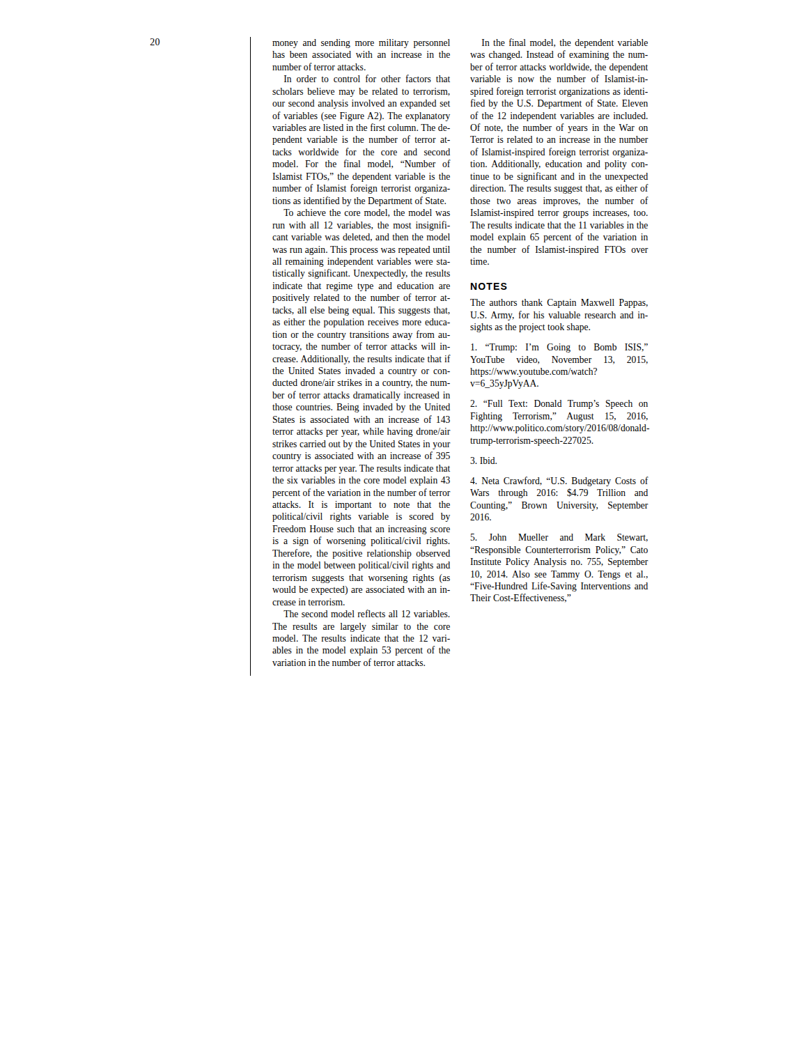20
money and sending more military personnel has been associated with an increase in the number of terror attacks.
In order to control for other factors that scholars believe may be related to terrorism, our second analysis involved an expanded set of variables (see Figure A2). The explanatory variables are listed in the first column. The dependent variable is the number of terror attacks worldwide for the core and second model. For the final model, “Number of Islamist FTOs,” the dependent variable is the number of Islamist foreign terrorist organizations as identified by the Department of State.
To achieve the core model, the model was run with all 12 variables, the most insignificant variable was deleted, and then the model was run again. This process was repeated until all remaining independent variables were statistically significant. Unexpectedly, the results indicate that regime type and education are positively related to the number of terror attacks, all else being equal. This suggests that, as either the population receives more education or the country transitions away from autocracy, the number of terror attacks will increase. Additionally, the results indicate that if the United States invaded a country or conducted drone/air strikes in a country, the number of terror attacks dramatically increased in those countries. Being invaded by the United States is associated with an increase of 143 terror attacks per year, while having drone/air strikes carried out by the United States in your country is associated with an increase of 395 terror attacks per year. The results indicate that the six variables in the core model explain 43 percent of the variation in the number of terror attacks. It is important to note that the political/civil rights variable is scored by Freedom House such that an increasing score is a sign of worsening political/civil rights. Therefore, the positive relationship observed in the model between political/civil rights and terrorism suggests that worsening rights (as would be expected) are associated with an increase in terrorism.
The second model reflects all 12 variables. The results are largely similar to the core model. The results indicate that the 12 variables in the model explain 53 percent of the variation in the number of terror attacks.
In the final model, the dependent variable was changed. Instead of examining the number of terror attacks worldwide, the dependent variable is now the number of Islamist-inspired foreign terrorist organizations as identified by the U.S. Department of State. Eleven of the 12 independent variables are included. Of note, the number of years in the War on Terror is related to an increase in the number of Islamist-inspired foreign terrorist organization. Additionally, education and polity continue to be significant and in the unexpected direction. The results suggest that, as either of those two areas improves, the number of Islamist-inspired terror groups increases, too. The results indicate that the 11 variables in the model explain 65 percent of the variation in the number of Islamist-inspired FTOs over time.
NOTES
The authors thank Captain Maxwell Pappas, U.S. Army, for his valuable research and insights as the project took shape.
1. “Trump: I’m Going to Bomb ISIS,” YouTube video, November 13, 2015, https://www.youtube.com/watch?v=6_35yJpVyAA.
2. “Full Text: Donald Trump’s Speech on Fighting Terrorism,” August 15, 2016, http://www.politico.com/story/2016/08/donald-trump-terrorism-speech-227025.
3. Ibid.
4. Neta Crawford, “U.S. Budgetary Costs of Wars through 2016: $4.79 Trillion and Counting,” Brown University, September 2016.
5. John Mueller and Mark Stewart, “Responsible Counterterrorism Policy,” Cato Institute Policy Analysis no. 755, September 10, 2014. Also see Tammy O. Tengs et al., “Five-Hundred Life-Saving Interventions and Their Cost-Effectiveness,”